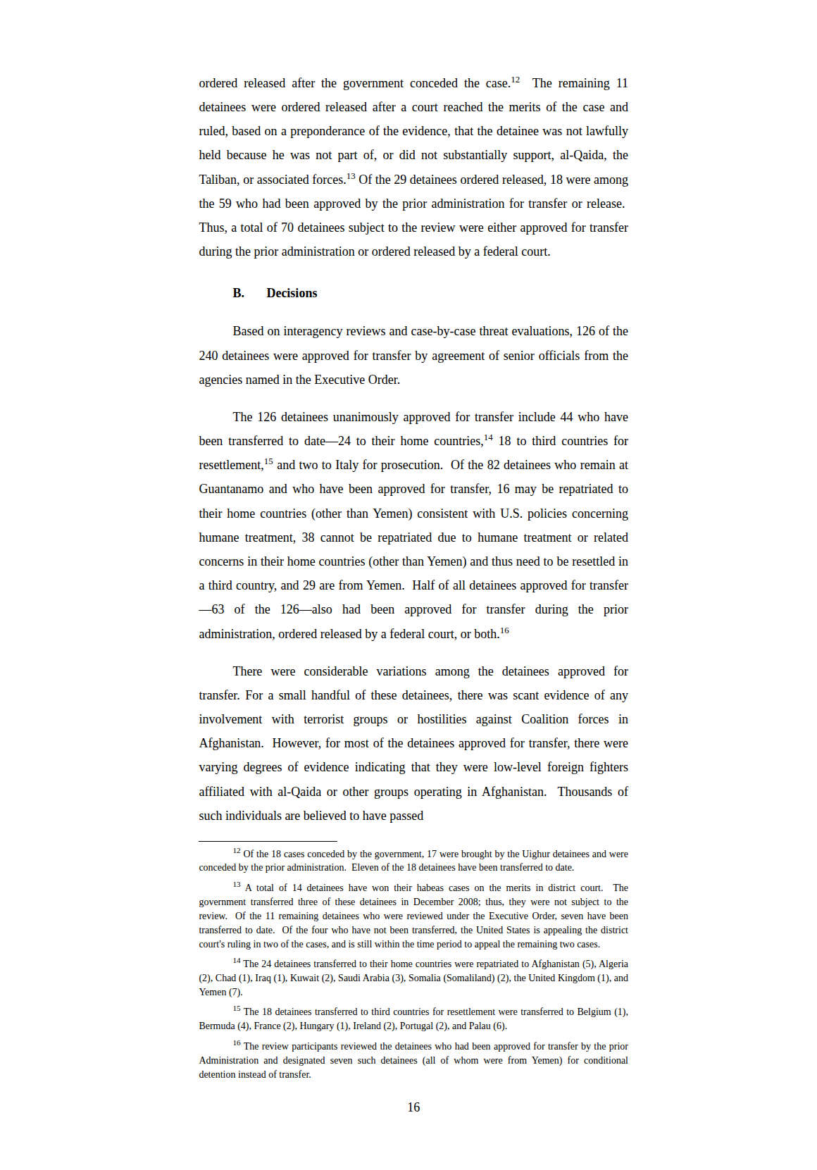ordered released after the government conceded the case.12 The remaining 11 detainees were ordered released after a court reached the merits of the case and ruled, based on a preponderance of the evidence, that the detainee was not lawfully held because he was not part of, or did not substantially support, al-Qaida, the Taliban, or associated forces.13 Of the 29 detainees ordered released, 18 were among the 59 who had been approved by the prior administration for transfer or release. Thus, a total of 70 detainees subject to the review were either approved for transfer during the prior administration or ordered released by a federal court.
B. Decisions
Based on interagency reviews and case-by-case threat evaluations, 126 of the 240 detainees were approved for transfer by agreement of senior officials from the agencies named in the Executive Order.
The 126 detainees unanimously approved for transfer include 44 who have been transferred to date—24 to their home countries,14 18 to third countries for resettlement,15 and two to Italy for prosecution. Of the 82 detainees who remain at Guantanamo and who have been approved for transfer, 16 may be repatriated to their home countries (other than Yemen) consistent with U.S. policies concerning humane treatment, 38 cannot be repatriated due to humane treatment or related concerns in their home countries (other than Yemen) and thus need to be resettled in a third country, and 29 are from Yemen. Half of all detainees approved for transfer—63 of the 126—also had been approved for transfer during the prior administration, ordered released by a federal court, or both.16
There were considerable variations among the detainees approved for transfer. For a small handful of these detainees, there was scant evidence of any involvement with terrorist groups or hostilities against Coalition forces in Afghanistan. However, for most of the detainees approved for transfer, there were varying degrees of evidence indicating that they were low-level foreign fighters affiliated with al-Qaida or other groups operating in Afghanistan. Thousands of such individuals are believed to have passed
12 Of the 18 cases conceded by the government, 17 were brought by the Uighur detainees and were conceded by the prior administration. Eleven of the 18 detainees have been transferred to date.
13 A total of 14 detainees have won their habeas cases on the merits in district court. The government transferred three of these detainees in December 2008; thus, they were not subject to the review. Of the 11 remaining detainees who were reviewed under the Executive Order, seven have been transferred to date. Of the four who have not been transferred, the United States is appealing the district court's ruling in two of the cases, and is still within the time period to appeal the remaining two cases.
14 The 24 detainees transferred to their home countries were repatriated to Afghanistan (5), Algeria (2), Chad (1), Iraq (1), Kuwait (2), Saudi Arabia (3), Somalia (Somaliland) (2), the United Kingdom (1), and Yemen (7).
15 The 18 detainees transferred to third countries for resettlement were transferred to Belgium (1), Bermuda (4), France (2), Hungary (1), Ireland (2), Portugal (2), and Palau (6).
16 The review participants reviewed the detainees who had been approved for transfer by the prior Administration and designated seven such detainees (all of whom were from Yemen) for conditional detention instead of transfer.
16